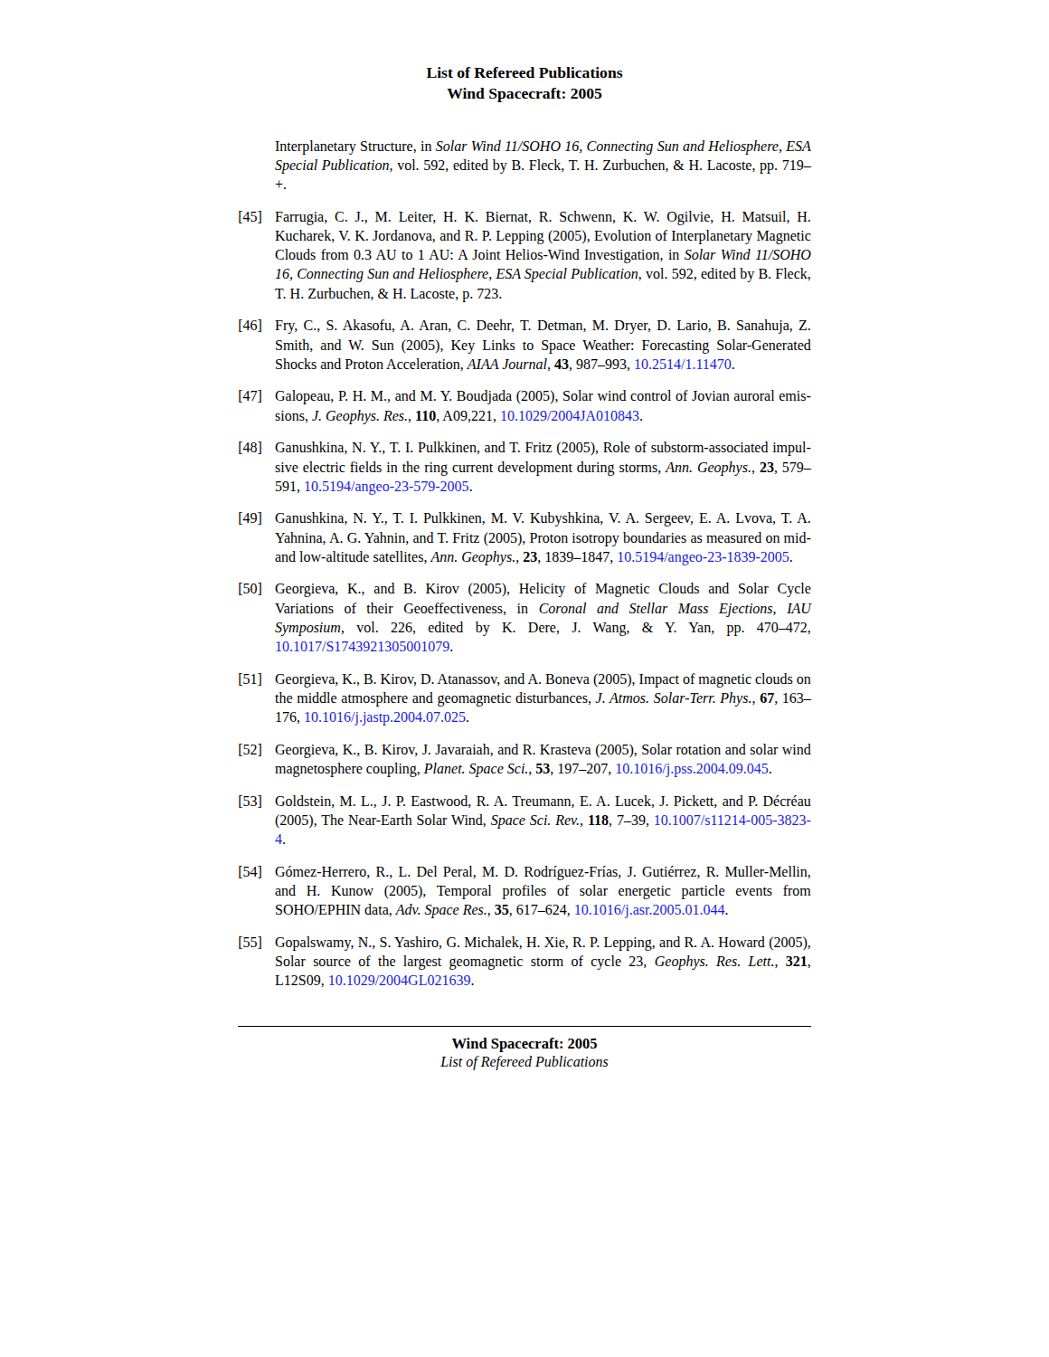List of Refereed Publications Wind Spacecraft: 2005
Interplanetary Structure, in Solar Wind 11/SOHO 16, Connecting Sun and Heliosphere, ESA Special Publication, vol. 592, edited by B. Fleck, T. H. Zurbuchen, & H. Lacoste, pp. 719–+.
[45] Farrugia, C. J., M. Leiter, H. K. Biernat, R. Schwenn, K. W. Ogilvie, H. Matsuil, H. Kucharek, V. K. Jordanova, and R. P. Lepping (2005), Evolution of Interplanetary Magnetic Clouds from 0.3 AU to 1 AU: A Joint Helios-Wind Investigation, in Solar Wind 11/SOHO 16, Connecting Sun and Heliosphere, ESA Special Publication, vol. 592, edited by B. Fleck, T. H. Zurbuchen, & H. Lacoste, p. 723.
[46] Fry, C., S. Akasofu, A. Aran, C. Deehr, T. Detman, M. Dryer, D. Lario, B. Sanahuja, Z. Smith, and W. Sun (2005), Key Links to Space Weather: Forecasting Solar-Generated Shocks and Proton Acceleration, AIAA Journal, 43, 987–993, 10.2514/1.11470.
[47] Galopeau, P. H. M., and M. Y. Boudjada (2005), Solar wind control of Jovian auroral emissions, J. Geophys. Res., 110, A09,221, 10.1029/2004JA010843.
[48] Ganushkina, N. Y., T. I. Pulkkinen, and T. Fritz (2005), Role of substorm-associated impulsive electric fields in the ring current development during storms, Ann. Geophys., 23, 579–591, 10.5194/angeo-23-579-2005.
[49] Ganushkina, N. Y., T. I. Pulkkinen, M. V. Kubyshkina, V. A. Sergeev, E. A. Lvova, T. A. Yahnina, A. G. Yahnin, and T. Fritz (2005), Proton isotropy boundaries as measured on mid- and low-altitude satellites, Ann. Geophys., 23, 1839–1847, 10.5194/angeo-23-1839-2005.
[50] Georgieva, K., and B. Kirov (2005), Helicity of Magnetic Clouds and Solar Cycle Variations of their Geoeffectiveness, in Coronal and Stellar Mass Ejections, IAU Symposium, vol. 226, edited by K. Dere, J. Wang, & Y. Yan, pp. 470–472, 10.1017/S1743921305001079.
[51] Georgieva, K., B. Kirov, D. Atanassov, and A. Boneva (2005), Impact of magnetic clouds on the middle atmosphere and geomagnetic disturbances, J. Atmos. Solar-Terr. Phys., 67, 163–176, 10.1016/j.jastp.2004.07.025.
[52] Georgieva, K., B. Kirov, J. Javaraiah, and R. Krasteva (2005), Solar rotation and solar wind magnetosphere coupling, Planet. Space Sci., 53, 197–207, 10.1016/j.pss.2004.09.045.
[53] Goldstein, M. L., J. P. Eastwood, R. A. Treumann, E. A. Lucek, J. Pickett, and P. Décréau (2005), The Near-Earth Solar Wind, Space Sci. Rev., 118, 7–39, 10.1007/s11214-005-3823-4.
[54] Gómez-Herrero, R., L. Del Peral, M. D. Rodríguez-Frías, J. Gutiérrez, R. Muller-Mellin, and H. Kunow (2005), Temporal profiles of solar energetic particle events from SOHO/EPHIN data, Adv. Space Res., 35, 617–624, 10.1016/j.asr.2005.01.044.
[55] Gopalswamy, N., S. Yashiro, G. Michalek, H. Xie, R. P. Lepping, and R. A. Howard (2005), Solar source of the largest geomagnetic storm of cycle 23, Geophys. Res. Lett., 321, L12S09, 10.1029/2004GL021639.
Wind Spacecraft: 2005 List of Refereed Publications